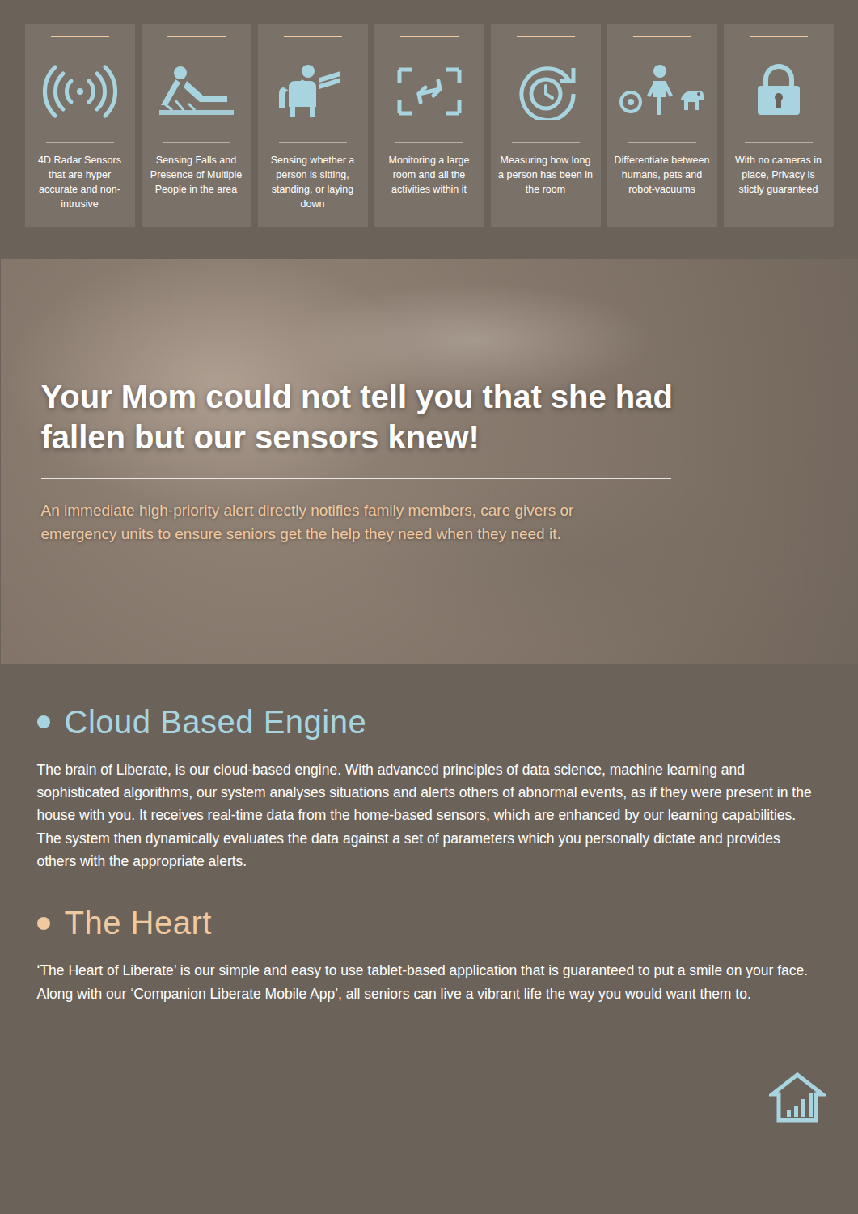4D Radar Sensors that are hyper accurate and non-intrusive
Sensing Falls and Presence of Multiple People in the area
Sensing whether a person is sitting, standing, or laying down
Monitoring a large room and all the activities within it
Measuring how long a person has been in the room
Differentiate between humans, pets and robot-vacuums
With no cameras in place, Privacy is stictly guaranteed
Your Mom could not tell you that she had fallen but our sensors knew!
An immediate high-priority alert directly notifies family members, care givers or emergency units to ensure seniors get the help they need when they need it.
Cloud Based Engine
The brain of Liberate, is our cloud-based engine. With advanced principles of data science, machine learning and sophisticated algorithms, our system analyses situations and alerts others of abnormal events, as if they were present in the house with you. It receives real-time data from the home-based sensors, which are enhanced by our learning capabilities. The system then dynamically evaluates the data against a set of parameters which you personally dictate and provides others with the appropriate alerts.
The Heart
‘The Heart of Liberate’ is our simple and easy to use tablet-based application that is guaranteed to put a smile on your face. Along with our ‘Companion Liberate Mobile App’, all seniors can live a vibrant life the way you would want them to.